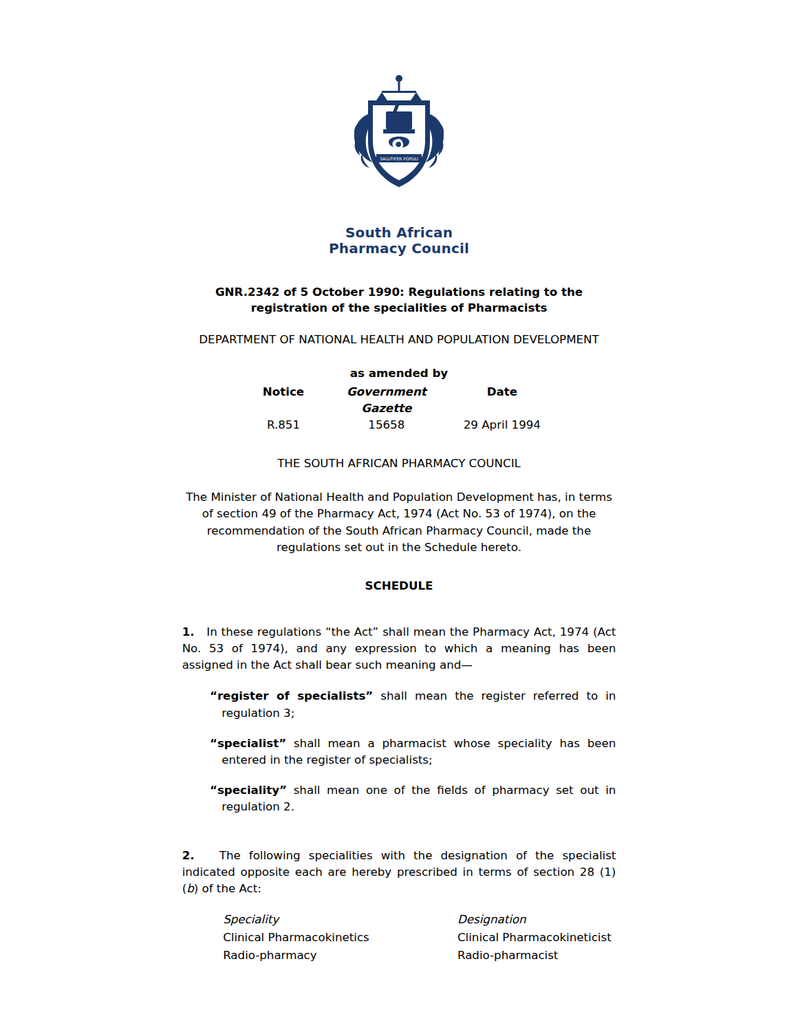SALUTIFER POPULI
South African
Pharmacy Council
GNR.2342 of 5 October 1990: Regulations relating to the registration of the specialities of Pharmacists
DEPARTMENT OF NATIONAL HEALTH AND POPULATION DEVELOPMENT
as amended by
| Notice | Government Gazette | Date |
| R.851 | 15658 | 29 April 1994 |
THE SOUTH AFRICAN PHARMACY COUNCIL
The Minister of National Health and Population Development has, in terms of section 49 of the Pharmacy Act, 1974 (Act No. 53 of 1974), on the recommendation of the South African Pharmacy Council, made the regulations set out in the Schedule hereto.
SCHEDULE
1. In these regulations “the Act” shall mean the Pharmacy Act, 1974 (Act No. 53 of 1974), and any expression to which a meaning has been assigned in the Act shall bear such meaning and—
“register of specialists” shall mean the register referred to in regulation 3;
“specialist” shall mean a pharmacist whose speciality has been entered in the register of specialists;
“speciality” shall mean one of the fields of pharmacy set out in regulation 2.
2. The following specialities with the designation of the specialist indicated opposite each are hereby prescribed in terms of section 28 (1) (b) of the Act:
| Speciality | Designation |
| Clinical Pharmacokinetics | Clinical Pharmacokineticist |
| Radio-pharmacy | Radio-pharmacist |